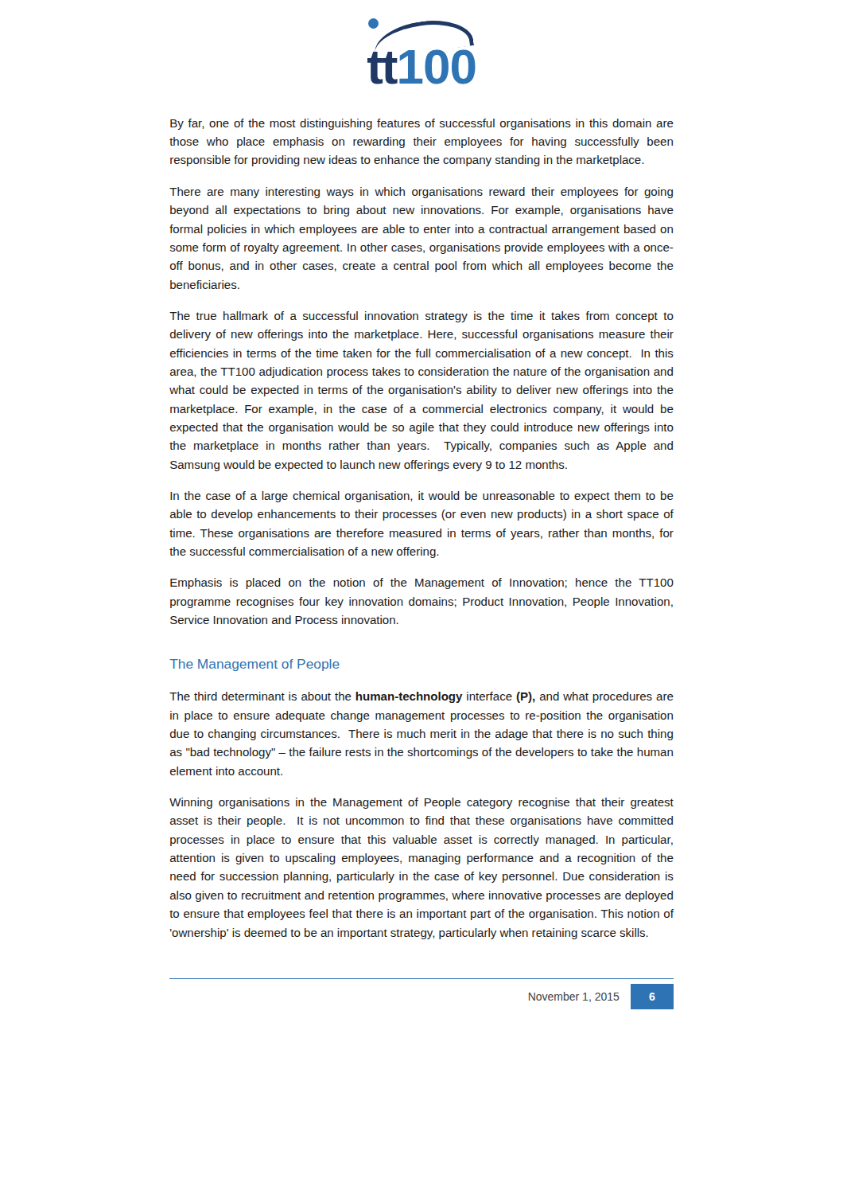tt 100
By far, one of the most distinguishing features of successful organisations in this domain are those who place emphasis on rewarding their employees for having successfully been responsible for providing new ideas to enhance the company standing in the marketplace.
There are many interesting ways in which organisations reward their employees for going beyond all expectations to bring about new innovations. For example, organisations have formal policies in which employees are able to enter into a contractual arrangement based on some form of royalty agreement. In other cases, organisations provide employees with a once-off bonus, and in other cases, create a central pool from which all employees become the beneficiaries.
The true hallmark of a successful innovation strategy is the time it takes from concept to delivery of new offerings into the marketplace. Here, successful organisations measure their efficiencies in terms of the time taken for the full commercialisation of a new concept. In this area, the TT100 adjudication process takes to consideration the nature of the organisation and what could be expected in terms of the organisation's ability to deliver new offerings into the marketplace. For example, in the case of a commercial electronics company, it would be expected that the organisation would be so agile that they could introduce new offerings into the marketplace in months rather than years. Typically, companies such as Apple and Samsung would be expected to launch new offerings every 9 to 12 months.
In the case of a large chemical organisation, it would be unreasonable to expect them to be able to develop enhancements to their processes (or even new products) in a short space of time. These organisations are therefore measured in terms of years, rather than months, for the successful commercialisation of a new offering.
Emphasis is placed on the notion of the Management of Innovation; hence the TT100 programme recognises four key innovation domains; Product Innovation, People Innovation, Service Innovation and Process innovation.
The Management of People
The third determinant is about the human-technology interface (P), and what procedures are in place to ensure adequate change management processes to re-position the organisation due to changing circumstances. There is much merit in the adage that there is no such thing as "bad technology" – the failure rests in the shortcomings of the developers to take the human element into account.
Winning organisations in the Management of People category recognise that their greatest asset is their people. It is not uncommon to find that these organisations have committed processes in place to ensure that this valuable asset is correctly managed. In particular, attention is given to upscaling employees, managing performance and a recognition of the need for succession planning, particularly in the case of key personnel. Due consideration is also given to recruitment and retention programmes, where innovative processes are deployed to ensure that employees feel that there is an important part of the organisation. This notion of 'ownership' is deemed to be an important strategy, particularly when retaining scarce skills.
November 1, 2015
6